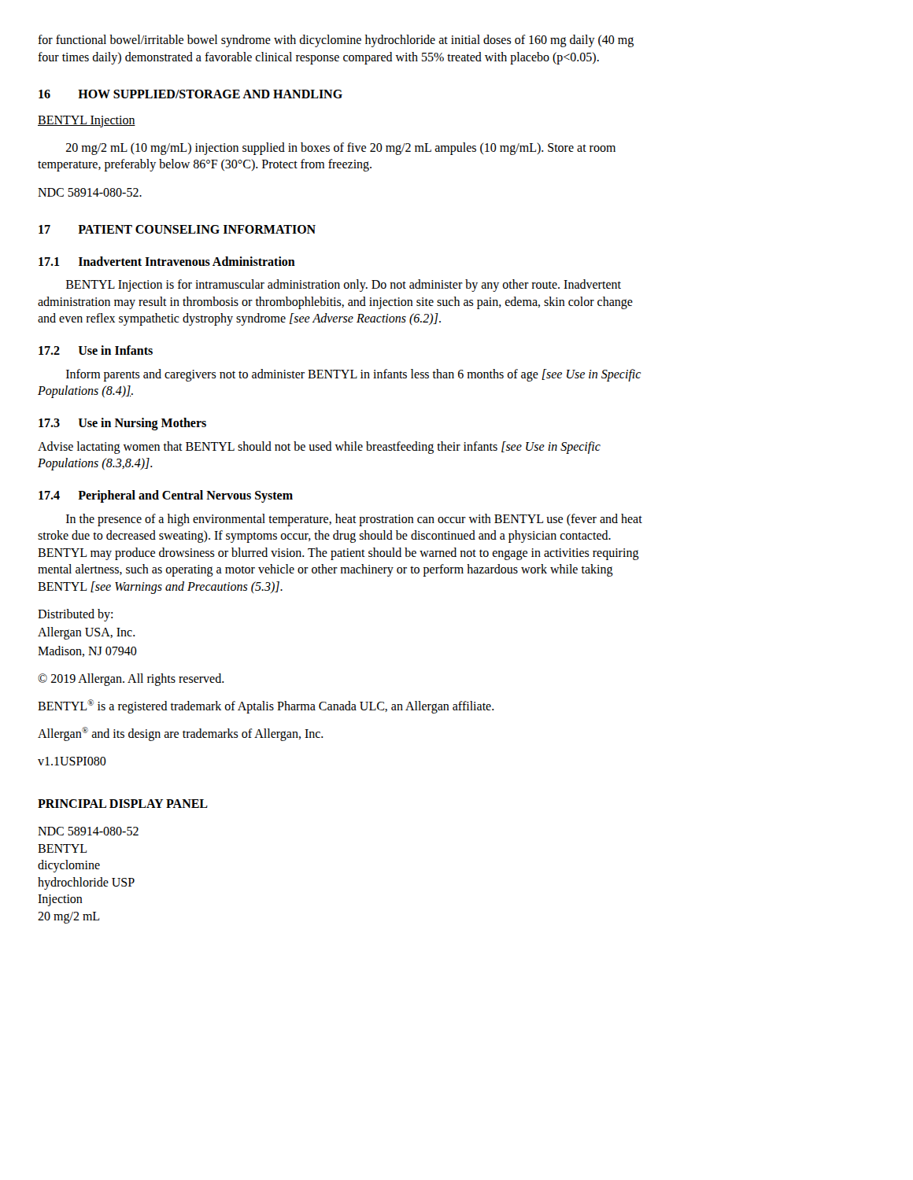for functional bowel/irritable bowel syndrome with dicyclomine hydrochloride at initial doses of 160 mg daily (40 mg four times daily) demonstrated a favorable clinical response compared with 55% treated with placebo (p<0.05).
16 HOW SUPPLIED/STORAGE AND HANDLING
BENTYL Injection
20 mg/2 mL (10 mg/mL) injection supplied in boxes of five 20 mg/2 mL ampules (10 mg/mL). Store at room temperature, preferably below 86°F (30°C). Protect from freezing.
NDC 58914-080-52.
17 PATIENT COUNSELING INFORMATION
17.1 Inadvertent Intravenous Administration
BENTYL Injection is for intramuscular administration only. Do not administer by any other route. Inadvertent administration may result in thrombosis or thrombophlebitis, and injection site such as pain, edema, skin color change and even reflex sympathetic dystrophy syndrome [see Adverse Reactions (6.2)].
17.2 Use in Infants
Inform parents and caregivers not to administer BENTYL in infants less than 6 months of age [see Use in Specific Populations (8.4)].
17.3 Use in Nursing Mothers
Advise lactating women that BENTYL should not be used while breastfeeding their infants [see Use in Specific Populations (8.3,8.4)].
17.4 Peripheral and Central Nervous System
In the presence of a high environmental temperature, heat prostration can occur with BENTYL use (fever and heat stroke due to decreased sweating). If symptoms occur, the drug should be discontinued and a physician contacted. BENTYL may produce drowsiness or blurred vision. The patient should be warned not to engage in activities requiring mental alertness, such as operating a motor vehicle or other machinery or to perform hazardous work while taking BENTYL [see Warnings and Precautions (5.3)].
Distributed by:
Allergan USA, Inc.
Madison, NJ 07940
© 2019 Allergan. All rights reserved.
BENTYL® is a registered trademark of Aptalis Pharma Canada ULC, an Allergan affiliate.
Allergan® and its design are trademarks of Allergan, Inc.
v1.1USPI080
PRINCIPAL DISPLAY PANEL
NDC 58914-080-52
BENTYL
dicyclomine
hydrochloride USP
Injection
20 mg/2 mL